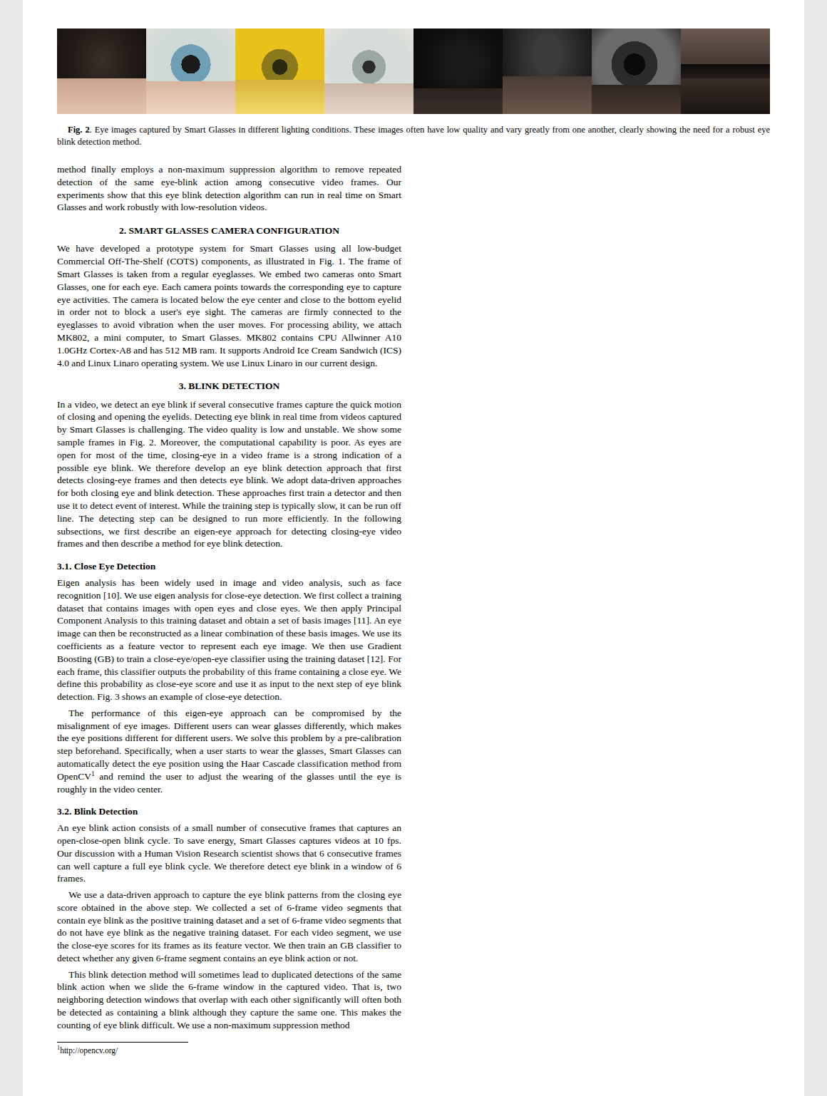Fig. 2. Eye images captured by Smart Glasses in different lighting conditions. These images often have low quality and vary greatly from one another, clearly showing the need for a robust eye blink detection method.
method finally employs a non-maximum suppression algorithm to remove repeated detection of the same eye-blink action among consecutive video frames. Our experiments show that this eye blink detection algorithm can run in real time on Smart Glasses and work robustly with low-resolution videos.
2. Smart Glasses Camera Configuration
We have developed a prototype system for Smart Glasses using all low-budget Commercial Off-The-Shelf (COTS) components, as illustrated in Fig. 1. The frame of Smart Glasses is taken from a regular eyeglasses. We embed two cameras onto Smart Glasses, one for each eye. Each camera points towards the corresponding eye to capture eye activities. The camera is located below the eye center and close to the bottom eyelid in order not to block a user's eye sight. The cameras are firmly connected to the eyeglasses to avoid vibration when the user moves. For processing ability, we attach MK802, a mini computer, to Smart Glasses. MK802 contains CPU Allwinner A10 1.0GHz Cortex-A8 and has 512 MB ram. It supports Android Ice Cream Sandwich (ICS) 4.0 and Linux Linaro operating system. We use Linux Linaro in our current design.
3. Blink Detection
In a video, we detect an eye blink if several consecutive frames capture the quick motion of closing and opening the eyelids. Detecting eye blink in real time from videos captured by Smart Glasses is challenging. The video quality is low and unstable. We show some sample frames in Fig. 2. Moreover, the computational capability is poor. As eyes are open for most of the time, closing-eye in a video frame is a strong indication of a possible eye blink. We therefore develop an eye blink detection approach that first detects closing-eye frames and then detects eye blink. We adopt data-driven approaches for both closing eye and blink detection. These approaches first train a detector and then use it to detect event of interest. While the training step is typically slow, it can be run off line. The detecting step can be designed to run more efficiently. In the following subsections, we first describe an eigen-eye approach for detecting closing-eye video frames and then describe a method for eye blink detection.
3.1. Close Eye Detection
Eigen analysis has been widely used in image and video analysis, such as face recognition [10]. We use eigen analysis for close-eye detection. We first collect a training dataset that contains images with open eyes and close eyes. We then apply Principal Component Analysis to this training dataset and obtain a set of basis images [11]. An eye image can then be reconstructed as a linear combination of these basis images. We use its coefficients as a feature vector to represent each eye image. We then use Gradient Boosting (GB) to train a close-eye/open-eye classifier using the training dataset [12]. For each frame, this classifier outputs the probability of this frame containing a close eye. We define this probability as close-eye score and use it as input to the next step of eye blink detection. Fig. 3 shows an example of close-eye detection.
The performance of this eigen-eye approach can be compromised by the misalignment of eye images. Different users can wear glasses differently, which makes the eye positions different for different users. We solve this problem by a pre-calibration step beforehand. Specifically, when a user starts to wear the glasses, Smart Glasses can automatically detect the eye position using the Haar Cascade classification method from OpenCV1 and remind the user to adjust the wearing of the glasses until the eye is roughly in the video center.
3.2. Blink Detection
An eye blink action consists of a small number of consecutive frames that captures an open-close-open blink cycle. To save energy, Smart Glasses captures videos at 10 fps. Our discussion with a Human Vision Research scientist shows that 6 consecutive frames can well capture a full eye blink cycle. We therefore detect eye blink in a window of 6 frames.
We use a data-driven approach to capture the eye blink patterns from the closing eye score obtained in the above step. We collected a set of 6-frame video segments that contain eye blink as the positive training dataset and a set of 6-frame video segments that do not have eye blink as the negative training dataset. For each video segment, we use the close-eye scores for its frames as its feature vector. We then train an GB classifier to detect whether any given 6-frame segment contains an eye blink action or not.
This blink detection method will sometimes lead to duplicated detections of the same blink action when we slide the 6-frame window in the captured video. That is, two neighboring detection windows that overlap with each other significantly will often both be detected as containing a blink although they capture the same one. This makes the counting of eye blink difficult. We use a non-maximum suppression method
1http://opencv.org/